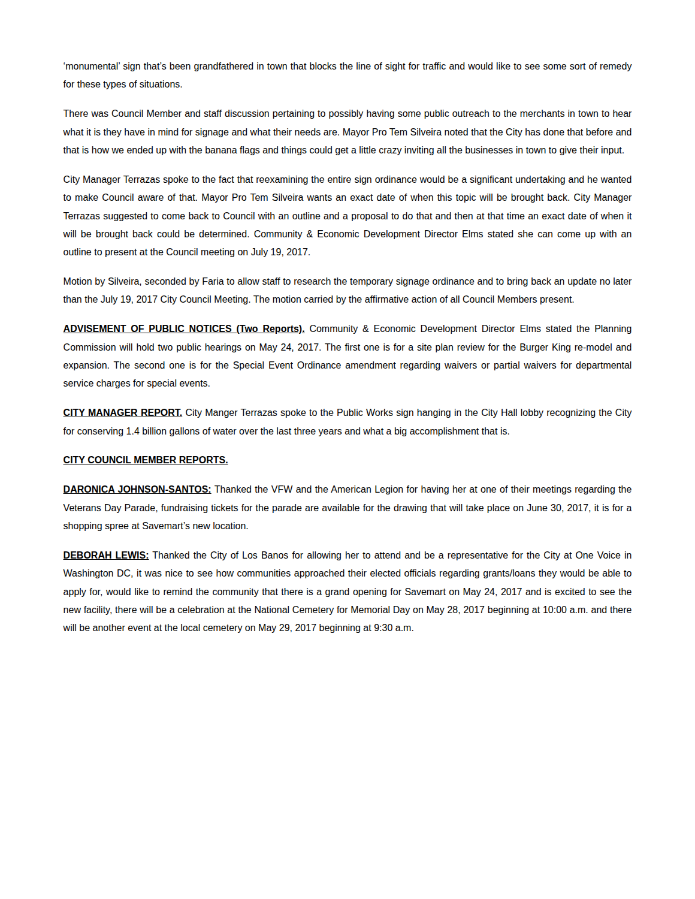‘monumental’ sign that’s been grandfathered in town that blocks the line of sight for traffic and would like to see some sort of remedy for these types of situations.
There was Council Member and staff discussion pertaining to possibly having some public outreach to the merchants in town to hear what it is they have in mind for signage and what their needs are. Mayor Pro Tem Silveira noted that the City has done that before and that is how we ended up with the banana flags and things could get a little crazy inviting all the businesses in town to give their input.
City Manager Terrazas spoke to the fact that reexamining the entire sign ordinance would be a significant undertaking and he wanted to make Council aware of that. Mayor Pro Tem Silveira wants an exact date of when this topic will be brought back. City Manager Terrazas suggested to come back to Council with an outline and a proposal to do that and then at that time an exact date of when it will be brought back could be determined. Community & Economic Development Director Elms stated she can come up with an outline to present at the Council meeting on July 19, 2017.
Motion by Silveira, seconded by Faria to allow staff to research the temporary signage ordinance and to bring back an update no later than the July 19, 2017 City Council Meeting. The motion carried by the affirmative action of all Council Members present.
ADVISEMENT OF PUBLIC NOTICES (Two Reports). Community & Economic Development Director Elms stated the Planning Commission will hold two public hearings on May 24, 2017. The first one is for a site plan review for the Burger King re-model and expansion. The second one is for the Special Event Ordinance amendment regarding waivers or partial waivers for departmental service charges for special events.
CITY MANAGER REPORT. City Manger Terrazas spoke to the Public Works sign hanging in the City Hall lobby recognizing the City for conserving 1.4 billion gallons of water over the last three years and what a big accomplishment that is.
CITY COUNCIL MEMBER REPORTS.
DARONICA JOHNSON-SANTOS: Thanked the VFW and the American Legion for having her at one of their meetings regarding the Veterans Day Parade, fundraising tickets for the parade are available for the drawing that will take place on June 30, 2017, it is for a shopping spree at Savemart’s new location.
DEBORAH LEWIS: Thanked the City of Los Banos for allowing her to attend and be a representative for the City at One Voice in Washington DC, it was nice to see how communities approached their elected officials regarding grants/loans they would be able to apply for, would like to remind the community that there is a grand opening for Savemart on May 24, 2017 and is excited to see the new facility, there will be a celebration at the National Cemetery for Memorial Day on May 28, 2017 beginning at 10:00 a.m. and there will be another event at the local cemetery on May 29, 2017 beginning at 9:30 a.m.